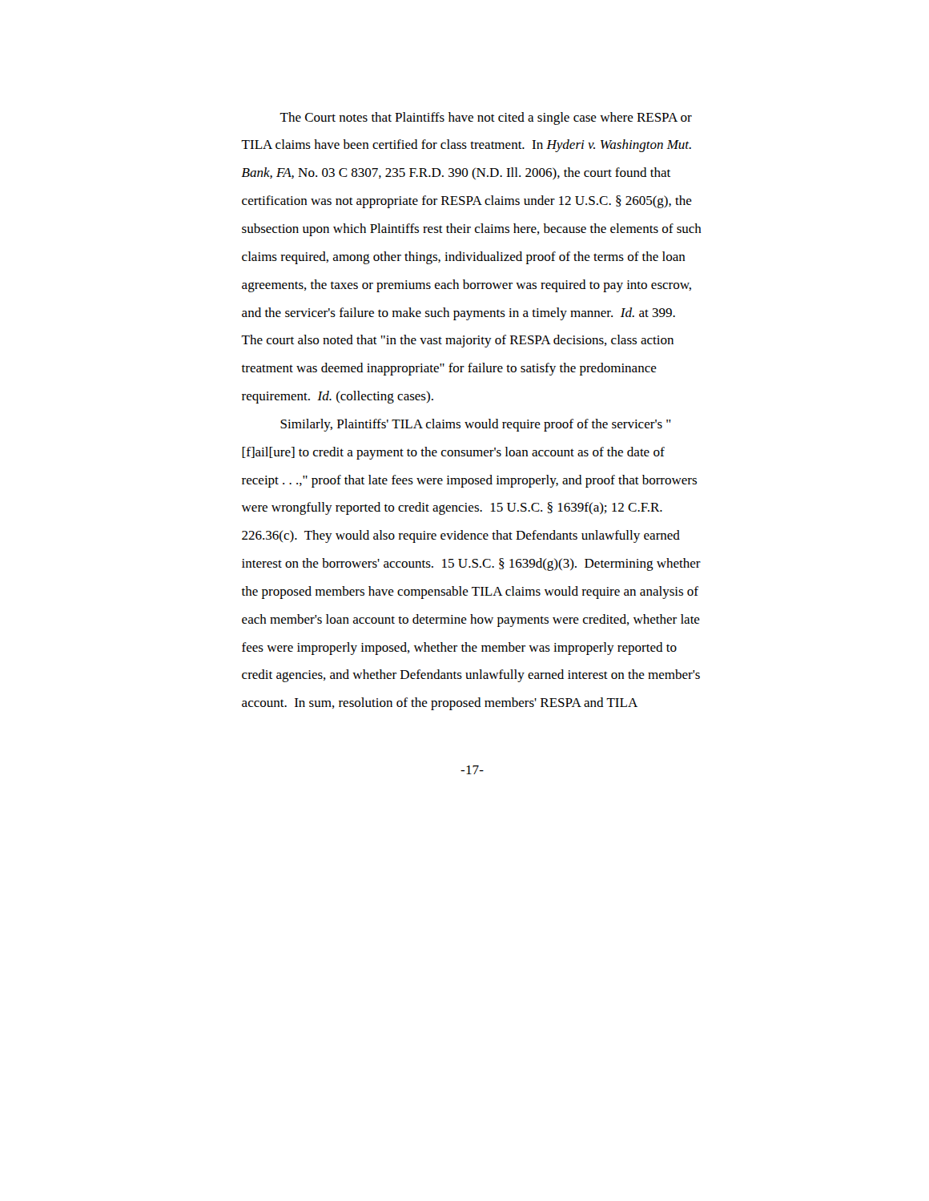The Court notes that Plaintiffs have not cited a single case where RESPA or TILA claims have been certified for class treatment. In Hyderi v. Washington Mut. Bank, FA, No. 03 C 8307, 235 F.R.D. 390 (N.D. Ill. 2006), the court found that certification was not appropriate for RESPA claims under 12 U.S.C. § 2605(g), the subsection upon which Plaintiffs rest their claims here, because the elements of such claims required, among other things, individualized proof of the terms of the loan agreements, the taxes or premiums each borrower was required to pay into escrow, and the servicer's failure to make such payments in a timely manner. Id. at 399. The court also noted that "in the vast majority of RESPA decisions, class action treatment was deemed inappropriate" for failure to satisfy the predominance requirement. Id. (collecting cases).
Similarly, Plaintiffs' TILA claims would require proof of the servicer's "[f]ail[ure] to credit a payment to the consumer's loan account as of the date of receipt . . .," proof that late fees were imposed improperly, and proof that borrowers were wrongfully reported to credit agencies. 15 U.S.C. § 1639f(a); 12 C.F.R. 226.36(c). They would also require evidence that Defendants unlawfully earned interest on the borrowers' accounts. 15 U.S.C. § 1639d(g)(3). Determining whether the proposed members have compensable TILA claims would require an analysis of each member's loan account to determine how payments were credited, whether late fees were improperly imposed, whether the member was improperly reported to credit agencies, and whether Defendants unlawfully earned interest on the member's account. In sum, resolution of the proposed members' RESPA and TILA
-17-